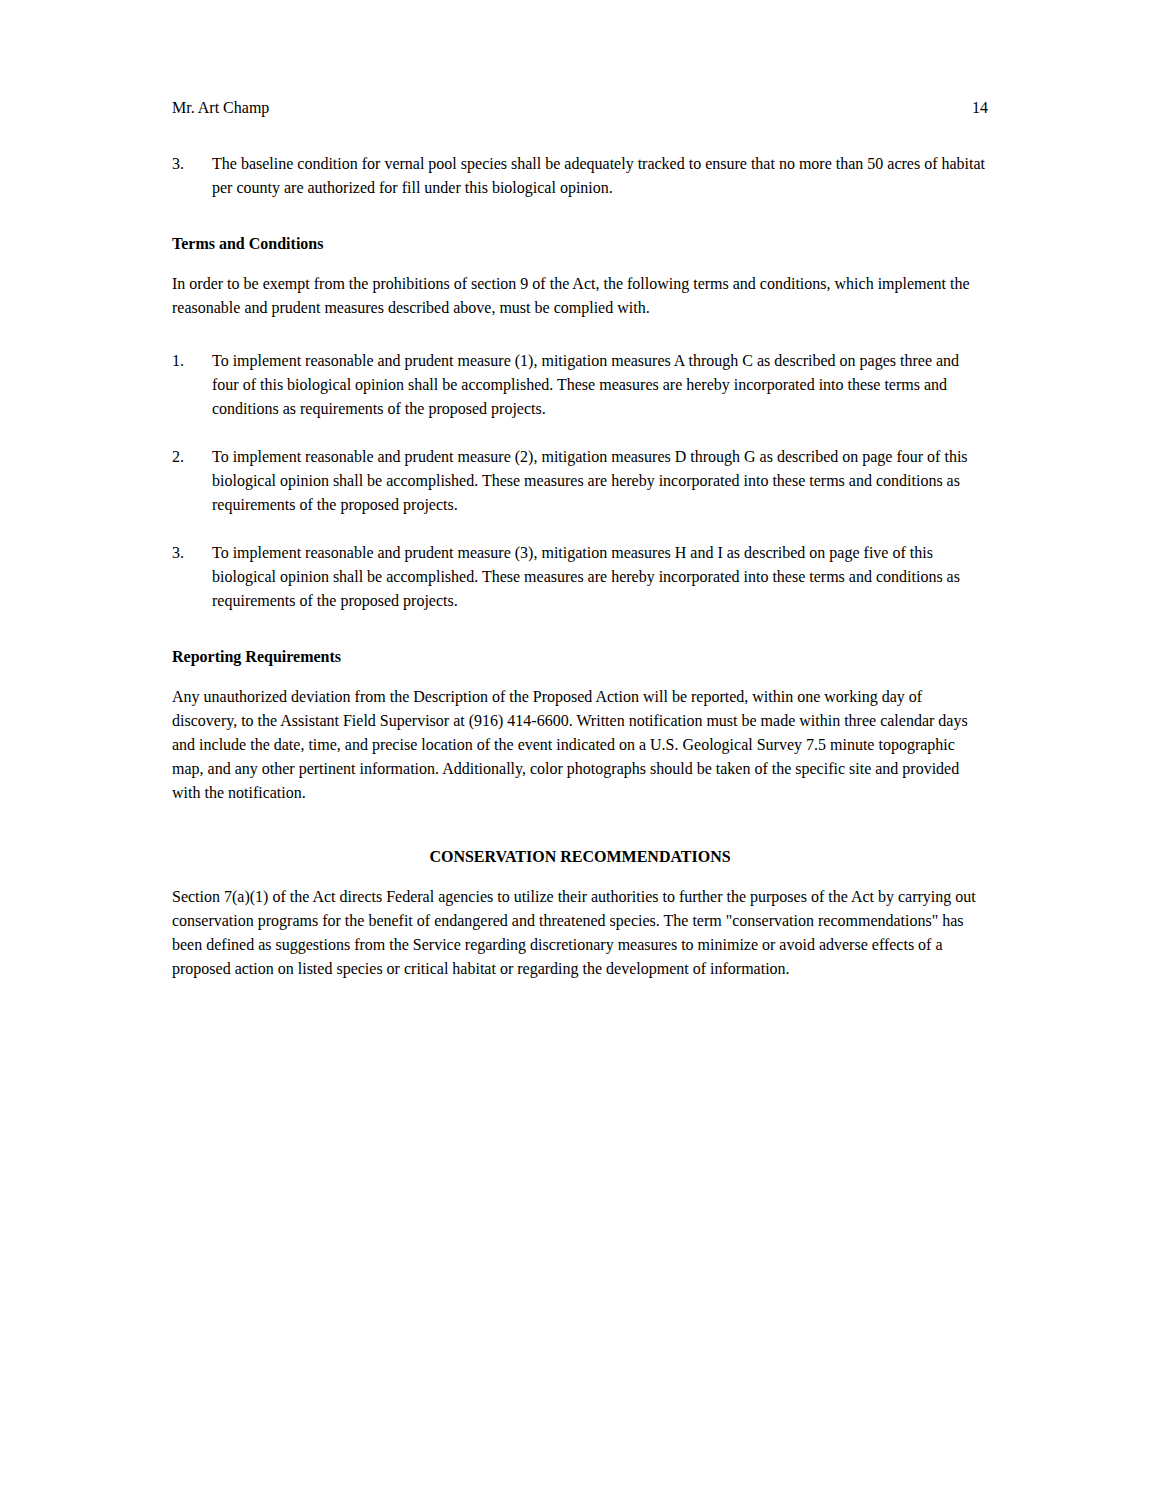Mr. Art Champ 14
3. The baseline condition for vernal pool species shall be adequately tracked to ensure that no more than 50 acres of habitat per county are authorized for fill under this biological opinion.
Terms and Conditions
In order to be exempt from the prohibitions of section 9 of the Act, the following terms and conditions, which implement the reasonable and prudent measures described above, must be complied with.
1. To implement reasonable and prudent measure (1), mitigation measures A through C as described on pages three and four of this biological opinion shall be accomplished. These measures are hereby incorporated into these terms and conditions as requirements of the proposed projects.
2. To implement reasonable and prudent measure (2), mitigation measures D through G as described on page four of this biological opinion shall be accomplished. These measures are hereby incorporated into these terms and conditions as requirements of the proposed projects.
3. To implement reasonable and prudent measure (3), mitigation measures H and I as described on page five of this biological opinion shall be accomplished. These measures are hereby incorporated into these terms and conditions as requirements of the proposed projects.
Reporting Requirements
Any unauthorized deviation from the Description of the Proposed Action will be reported, within one working day of discovery, to the Assistant Field Supervisor at (916) 414-6600. Written notification must be made within three calendar days and include the date, time, and precise location of the event indicated on a U.S. Geological Survey 7.5 minute topographic map, and any other pertinent information. Additionally, color photographs should be taken of the specific site and provided with the notification.
CONSERVATION RECOMMENDATIONS
Section 7(a)(1) of the Act directs Federal agencies to utilize their authorities to further the purposes of the Act by carrying out conservation programs for the benefit of endangered and threatened species. The term "conservation recommendations" has been defined as suggestions from the Service regarding discretionary measures to minimize or avoid adverse effects of a proposed action on listed species or critical habitat or regarding the development of information.